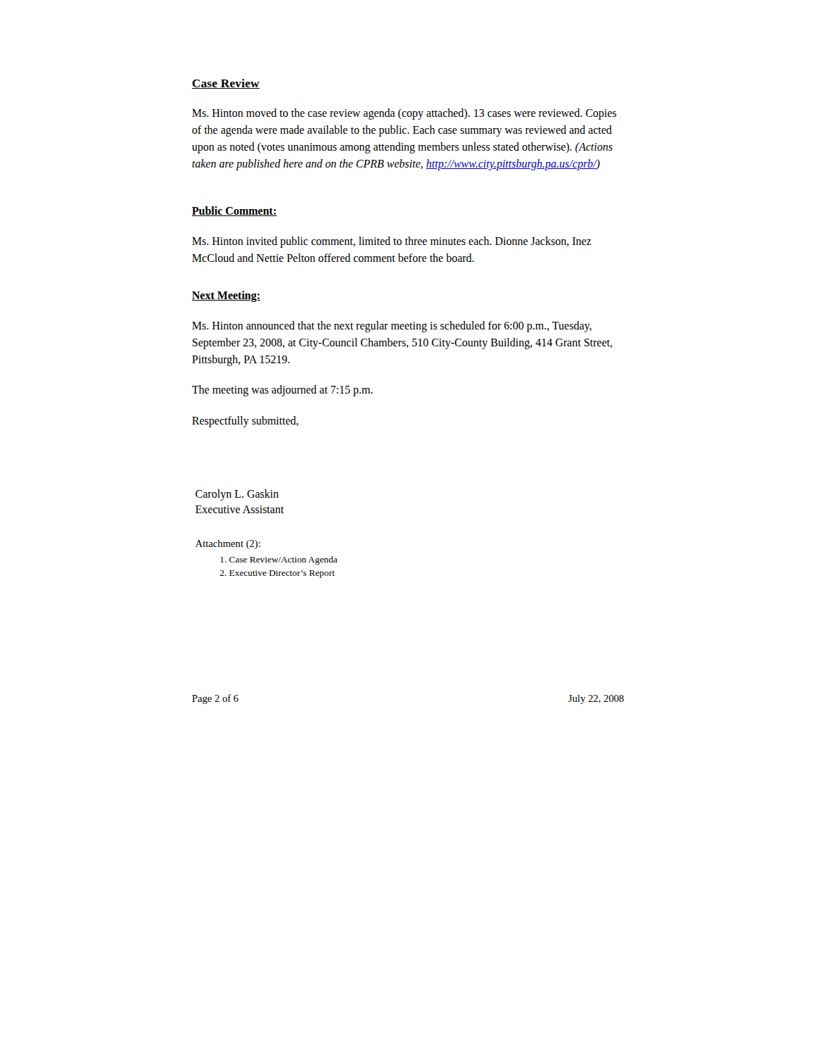Case Review
Ms. Hinton moved to the case review agenda (copy attached). 13 cases were reviewed. Copies of the agenda were made available to the public. Each case summary was reviewed and acted upon as noted (votes unanimous among attending members unless stated otherwise). (Actions taken are published here and on the CPRB website, http://www.city.pittsburgh.pa.us/cprb/)
Public Comment:
Ms. Hinton invited public comment, limited to three minutes each. Dionne Jackson, Inez McCloud and Nettie Pelton offered comment before the board.
Next Meeting:
Ms. Hinton announced that the next regular meeting is scheduled for 6:00 p.m., Tuesday, September 23, 2008, at City-Council Chambers, 510 City-County Building, 414 Grant Street, Pittsburgh, PA 15219.
The meeting was adjourned at 7:15 p.m.
Respectfully submitted,
Carolyn L. Gaskin
Executive Assistant
Attachment (2):
Case Review/Action Agenda
Executive Director’s Report
Page 2 of 6 July 22, 2008